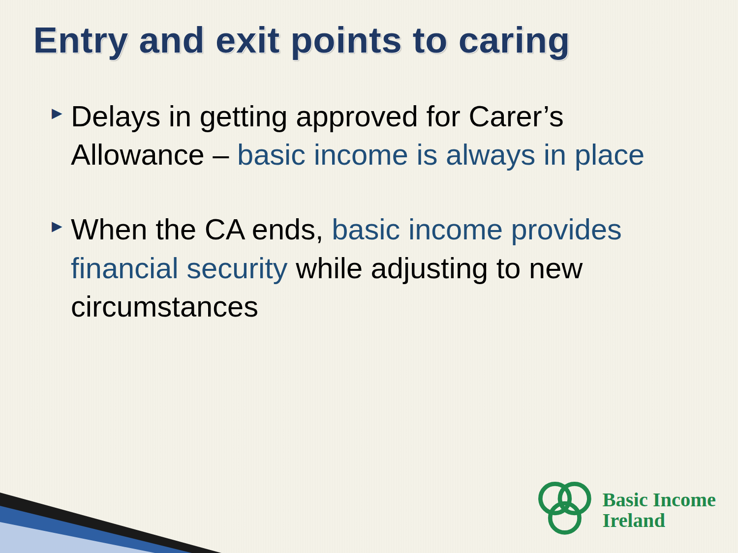Entry and exit points to caring
Delays in getting approved for Carer’s Allowance – basic income is always in place
When the CA ends, basic income provides financial security while adjusting to new circumstances
Basic Income
Ireland